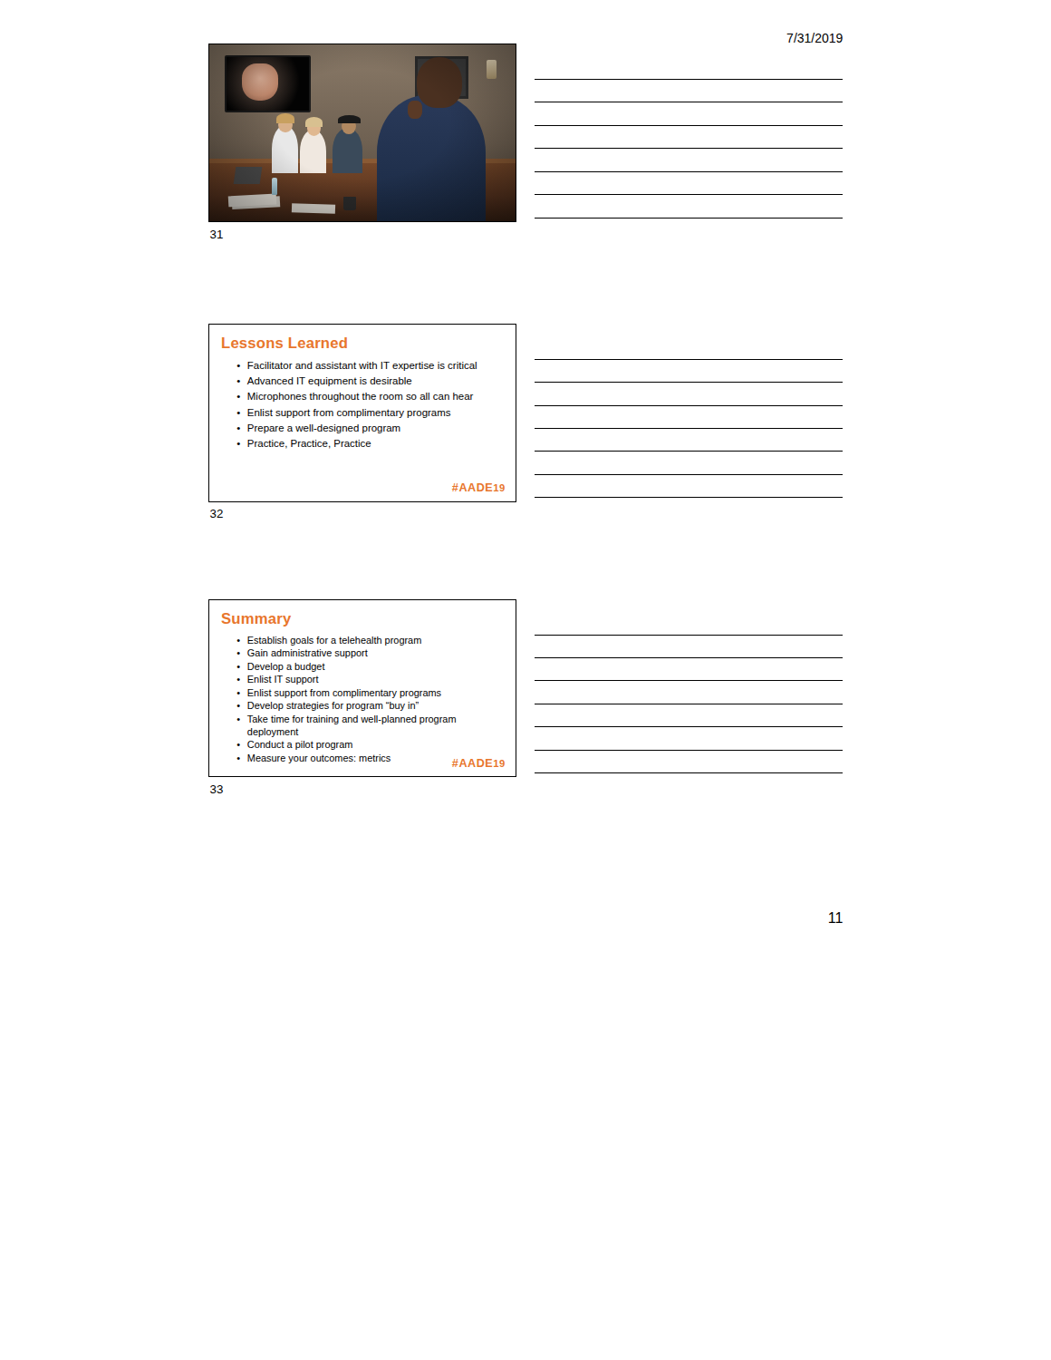7/31/2019
31
Lessons Learned
Facilitator and assistant with IT expertise is critical
Advanced IT equipment is desirable
Microphones throughout the room so all can hear
Enlist support from complimentary programs
Prepare a well-designed program
Practice, Practice, Practice
#AADE19
32
Summary
Establish goals for a telehealth program
Gain administrative support
Develop a budget
Enlist IT support
Enlist support from complimentary programs
Develop strategies for program “buy in”
Take time for training and well-planned program deployment
Conduct a pilot program
Measure your outcomes: metrics
#AADE19
33
11